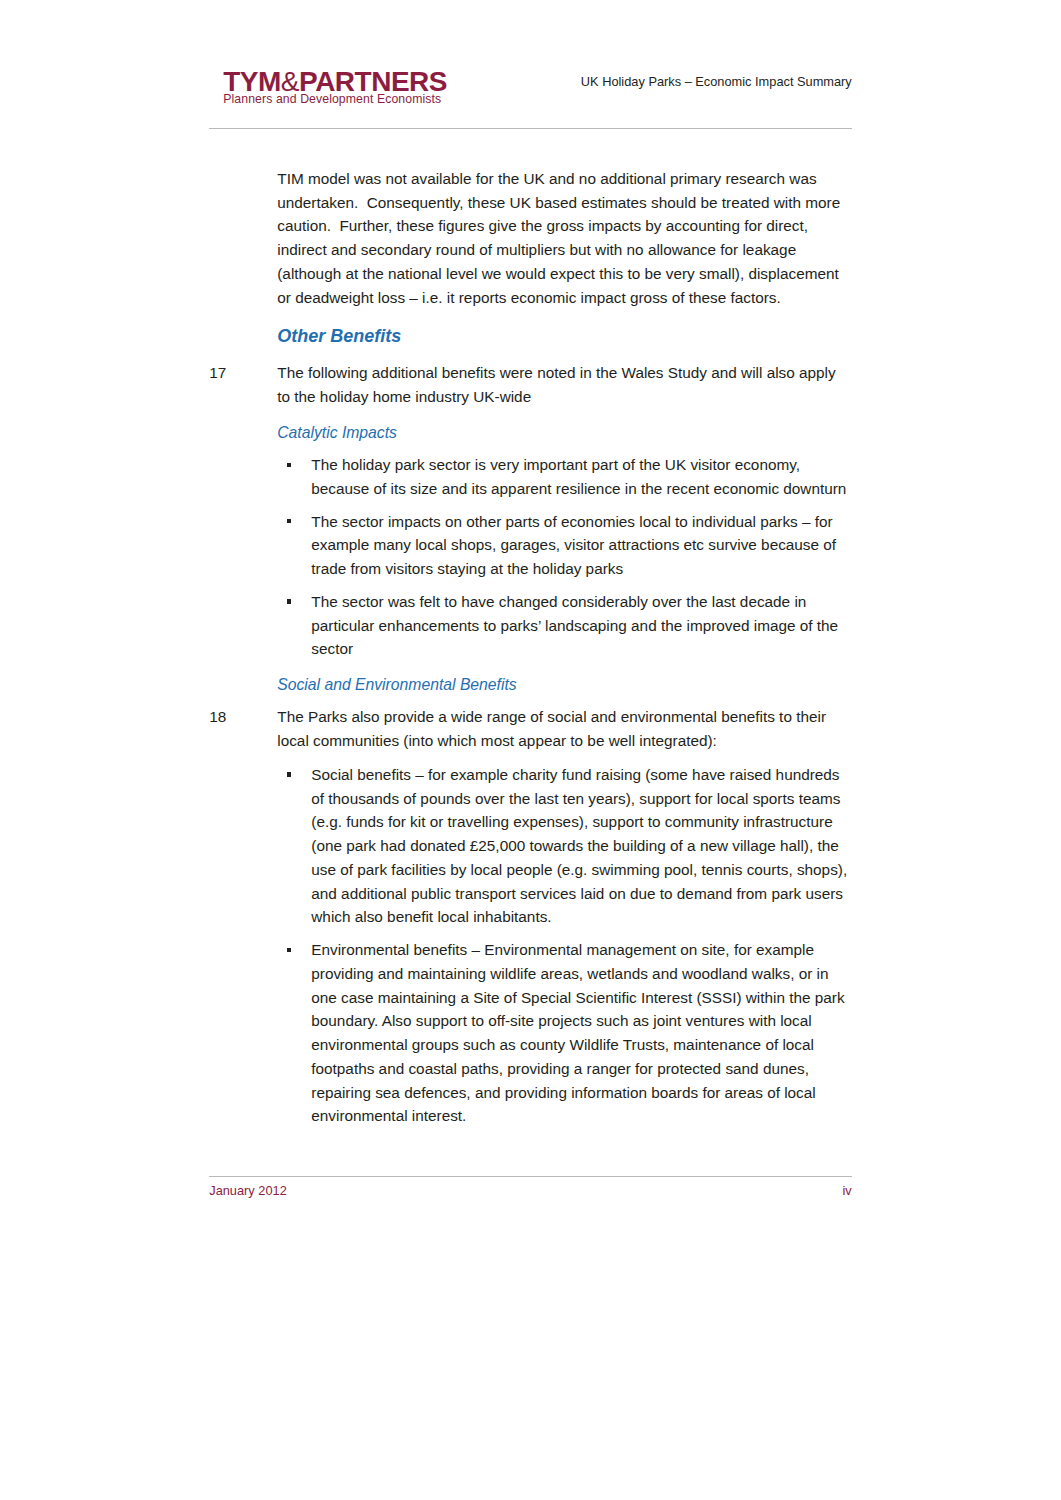TYM&PARTNERS
Planners and Development Economists
UK Holiday Parks – Economic Impact Summary
TIM model was not available for the UK and no additional primary research was undertaken. Consequently, these UK based estimates should be treated with more caution. Further, these figures give the gross impacts by accounting for direct, indirect and secondary round of multipliers but with no allowance for leakage (although at the national level we would expect this to be very small), displacement or deadweight loss – i.e. it reports economic impact gross of these factors.
Other Benefits
17
The following additional benefits were noted in the Wales Study and will also apply to the holiday home industry UK-wide
Catalytic Impacts
The holiday park sector is very important part of the UK visitor economy, because of its size and its apparent resilience in the recent economic downturn
The sector impacts on other parts of economies local to individual parks – for example many local shops, garages, visitor attractions etc survive because of trade from visitors staying at the holiday parks
The sector was felt to have changed considerably over the last decade in particular enhancements to parks’ landscaping and the improved image of the sector
Social and Environmental Benefits
18
The Parks also provide a wide range of social and environmental benefits to their local communities (into which most appear to be well integrated):
Social benefits – for example charity fund raising (some have raised hundreds of thousands of pounds over the last ten years), support for local sports teams (e.g. funds for kit or travelling expenses), support to community infrastructure (one park had donated £25,000 towards the building of a new village hall), the use of park facilities by local people (e.g. swimming pool, tennis courts, shops), and additional public transport services laid on due to demand from park users which also benefit local inhabitants.
Environmental benefits – Environmental management on site, for example providing and maintaining wildlife areas, wetlands and woodland walks, or in one case maintaining a Site of Special Scientific Interest (SSSI) within the park boundary. Also support to off-site projects such as joint ventures with local environmental groups such as county Wildlife Trusts, maintenance of local footpaths and coastal paths, providing a ranger for protected sand dunes, repairing sea defences, and providing information boards for areas of local environmental interest.
January 2012 iv